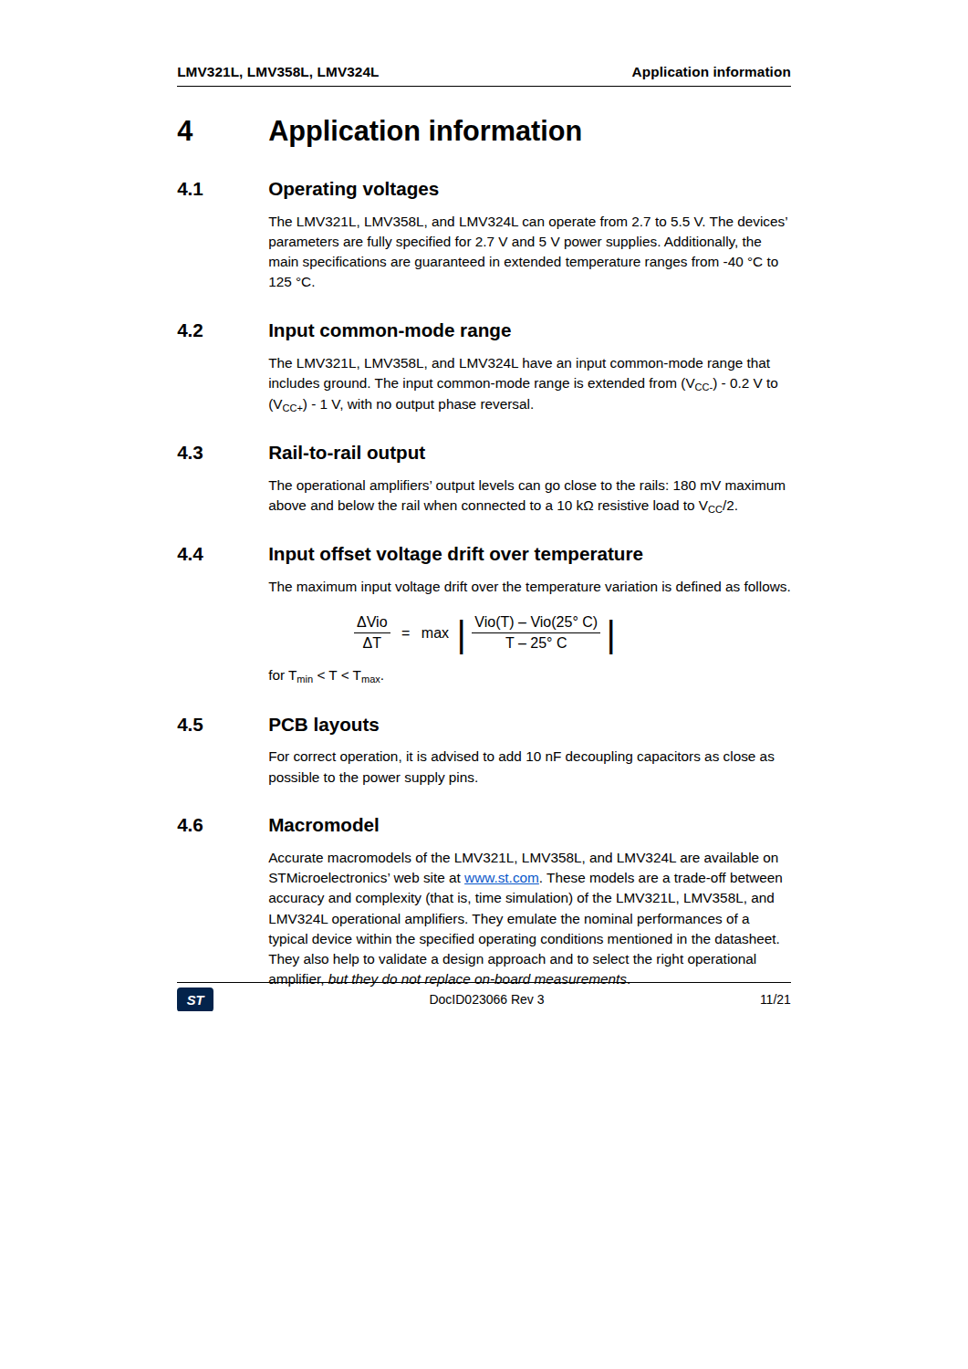LMV321L, LMV358L, LMV324L
Application information
4 Application information
4.1 Operating voltages
The LMV321L, LMV358L, and LMV324L can operate from 2.7 to 5.5 V. The devices’ parameters are fully specified for 2.7 V and 5 V power supplies. Additionally, the main specifications are guaranteed in extended temperature ranges from -40 °C to 125 °C.
4.2 Input common-mode range
The LMV321L, LMV358L, and LMV324L have an input common-mode range that includes ground. The input common-mode range is extended from (VCC-) - 0.2 V to (VCC+) - 1 V, with no output phase reversal.
4.3 Rail-to-rail output
The operational amplifiers’ output levels can go close to the rails: 180 mV maximum above and below the rail when connected to a 10 kΩ resistive load to VCC/2.
4.4 Input offset voltage drift over temperature
The maximum input voltage drift over the temperature variation is defined as follows.
ΔVio ΔT = max | Vio(T) – Vio(25° C) T – 25° C |
for Tmin < T < Tmax.
4.5 PCB layouts
For correct operation, it is advised to add 10 nF decoupling capacitors as close as possible to the power supply pins.
4.6 Macromodel
Accurate macromodels of the LMV321L, LMV358L, and LMV324L are available on STMicroelectronics’ web site at www.st.com. These models are a trade-off between accuracy and complexity (that is, time simulation) of the LMV321L, LMV358L, and LMV324L operational amplifiers. They emulate the nominal performances of a typical device within the specified operating conditions mentioned in the datasheet. They also help to validate a design approach and to select the right operational amplifier, but they do not replace on-board measurements.
ST
DocID023066 Rev 3
11/21